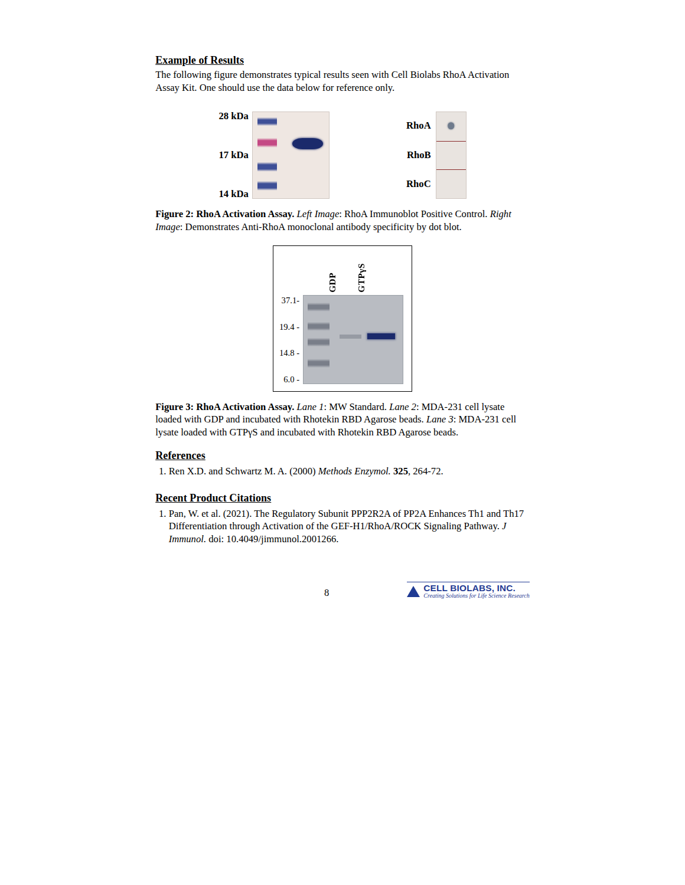Example of Results
The following figure demonstrates typical results seen with Cell Biolabs RhoA Activation Assay Kit. One should use the data below for reference only.
28 kDa 17 kDa 14 kDa
RhoA RhoB RhoC
Figure 2: RhoA Activation Assay. Left Image: RhoA Immunoblot Positive Control. Right Image: Demonstrates Anti-RhoA monoclonal antibody specificity by dot blot.
37.1- 19.4 - 14.8 - 6.0 -
GDP GTPγS
Figure 3: RhoA Activation Assay. Lane 1: MW Standard. Lane 2: MDA-231 cell lysate loaded with GDP and incubated with Rhotekin RBD Agarose beads. Lane 3: MDA-231 cell lysate loaded with GTPγS and incubated with Rhotekin RBD Agarose beads.
References
Ren X.D. and Schwartz M. A. (2000) Methods Enzymol. 325, 264-72.
Recent Product Citations
Pan, W. et al. (2021). The Regulatory Subunit PPP2R2A of PP2A Enhances Th1 and Th17 Differentiation through Activation of the GEF-H1/RhoA/ROCK Signaling Pathway. J Immunol. doi: 10.4049/jimmunol.2001266.
8
CELL BIOLABS, INC.
Creating Solutions for Life Science Research